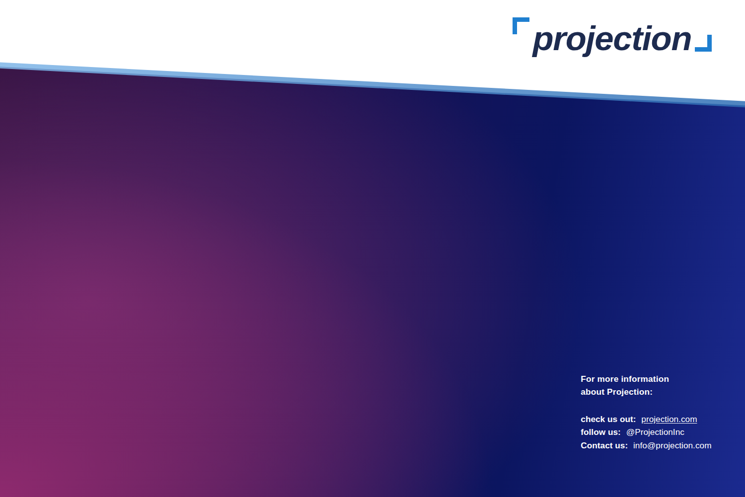projection
For more information
about Projection:
check us out:
projection.com
follow us:
@ProjectionInc
Contact us:
info@projection.com